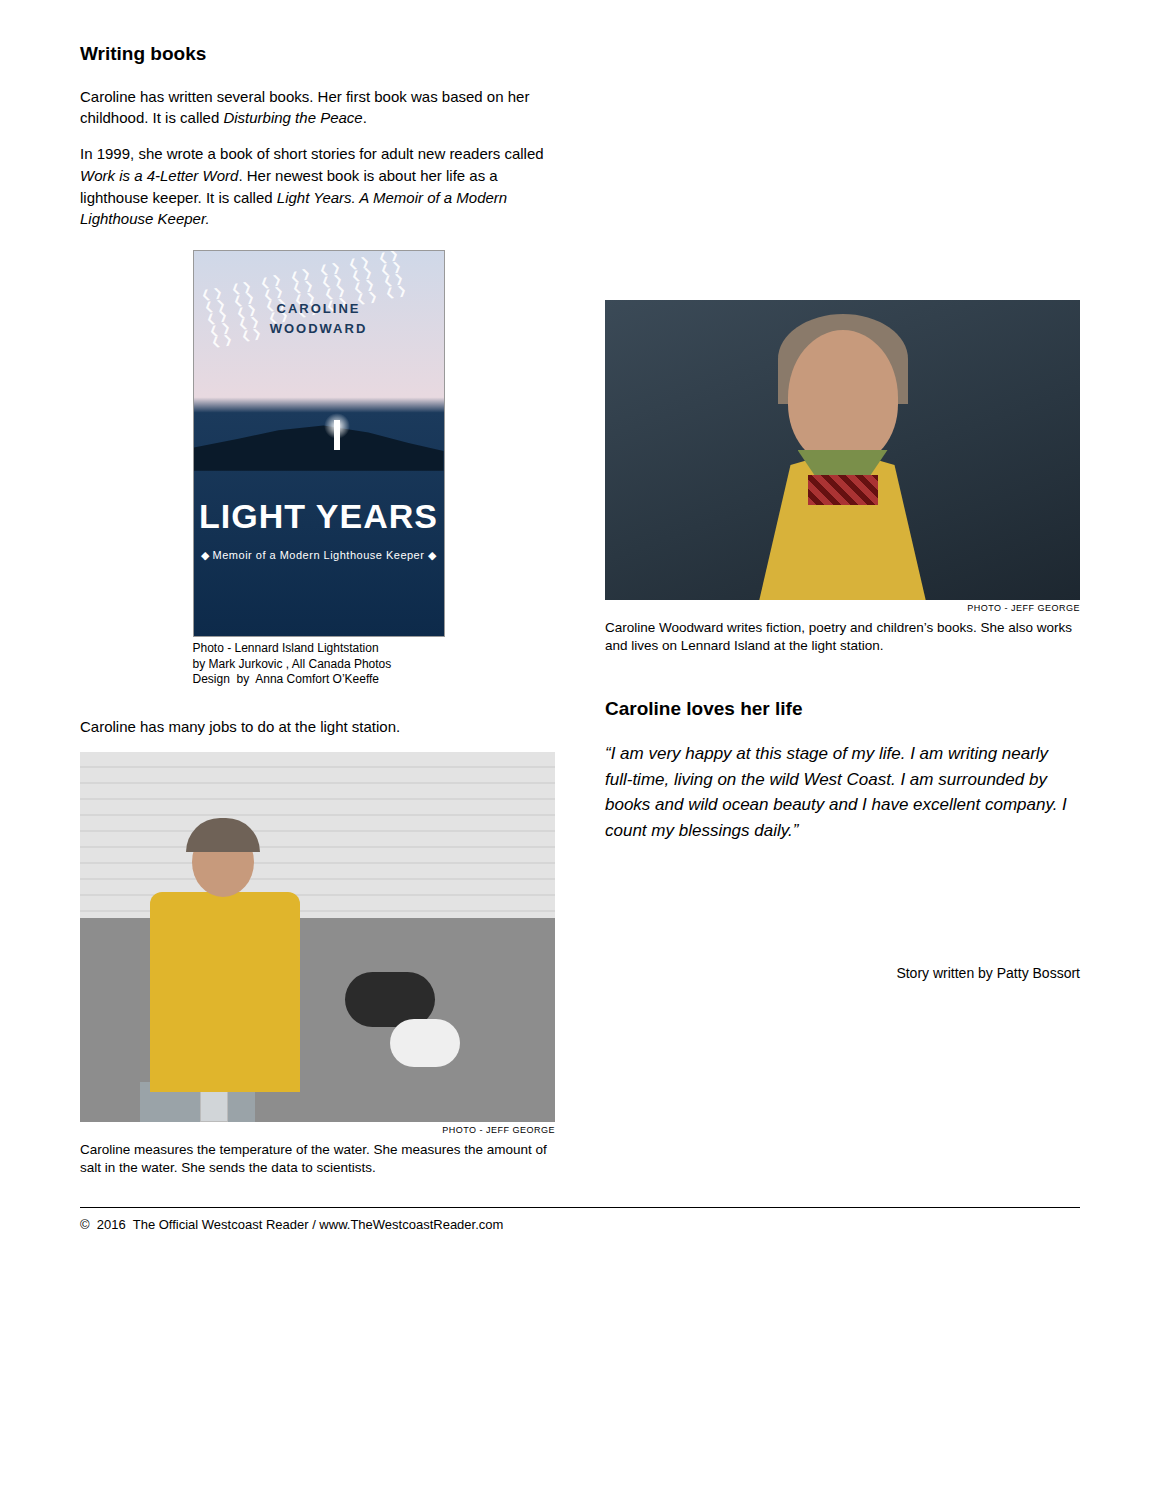Writing books
Caroline has written several books. Her first book was based on her childhood. It is called Disturbing the Peace.
In 1999, she wrote a book of short stories for adult new readers called Work is a 4-Letter Word. Her newest book is about her life as a lighthouse keeper. It is called Light Years. A Memoir of a Modern Lighthouse Keeper.
❮❯ ❮❯ ❮❯ ❮❯ ❮❯ ❮❯ ❮❯ ❮❯ ❮❯ ❮❯ ❮❯ ❮❯ ❮❯ ❮❯ ❮❯ ❮❯ ❮❯ ❮❯ ❮❯ ❮❯ ❮❯ ❮❯ ❮❯ ❮❯ ❮❯ ❮❯ ❮❯ ❮❯ ❮❯ ❮❯
CAROLINE
WOODWARD
LIGHT YEARS
◆ Memoir of a Modern Lighthouse Keeper ◆
Photo - Lennard Island Lightstation
by Mark Jurkovic , All Canada Photos
Design by Anna Comfort O’Keeffe
Caroline has many jobs to do at the light station.
photo - Jeff George
Caroline measures the temperature of the water. She measures the amount of salt in the water. She sends the data to scientists.
photo - Jeff George
Caroline Woodward writes fiction, poetry and children’s books. She also works and lives on Lennard Island at the light station.
Caroline loves her life
“I am very happy at this stage of my life. I am writing nearly full-time, living on the wild West Coast. I am surrounded by books and wild ocean beauty and I have excellent company. I count my blessings daily.”
Story written by Patty Bossort
© 2016 The Official Westcoast Reader / www.TheWestcoastReader.com